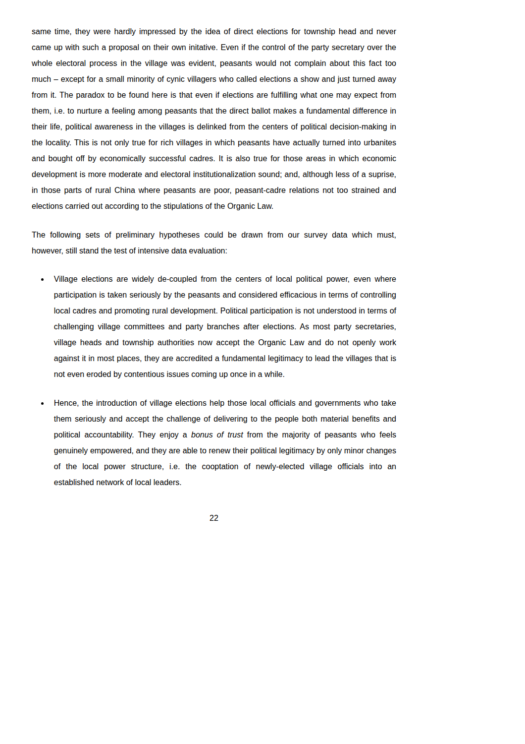same time, they were hardly impressed by the idea of direct elections for township head and never came up with such a proposal on their own initative. Even if the control of the party secretary over the whole electoral process in the village was evident, peasants would not complain about this fact too much – except for a small minority of cynic villagers who called elections a show and just turned away from it. The paradox to be found here is that even if elections are fulfilling what one may expect from them, i.e. to nurture a feeling among peasants that the direct ballot makes a fundamental difference in their life, political awareness in the villages is delinked from the centers of political decision-making in the locality. This is not only true for rich villages in which peasants have actually turned into urbanites and bought off by economically successful cadres. It is also true for those areas in which economic development is more moderate and electoral institutionalization sound; and, although less of a suprise, in those parts of rural China where peasants are poor, peasant-cadre relations not too strained and elections carried out according to the stipulations of the Organic Law.
The following sets of preliminary hypotheses could be drawn from our survey data which must, however, still stand the test of intensive data evaluation:
Village elections are widely de-coupled from the centers of local political power, even where participation is taken seriously by the peasants and considered efficacious in terms of controlling local cadres and promoting rural development. Political participation is not understood in terms of challenging village committees and party branches after elections. As most party secretaries, village heads and township authorities now accept the Organic Law and do not openly work against it in most places, they are accredited a fundamental legitimacy to lead the villages that is not even eroded by contentious issues coming up once in a while.
Hence, the introduction of village elections help those local officials and governments who take them seriously and accept the challenge of delivering to the people both material benefits and political accountability. They enjoy a bonus of trust from the majority of peasants who feels genuinely empowered, and they are able to renew their political legitimacy by only minor changes of the local power structure, i.e. the cooptation of newly-elected village officials into an established network of local leaders.
22